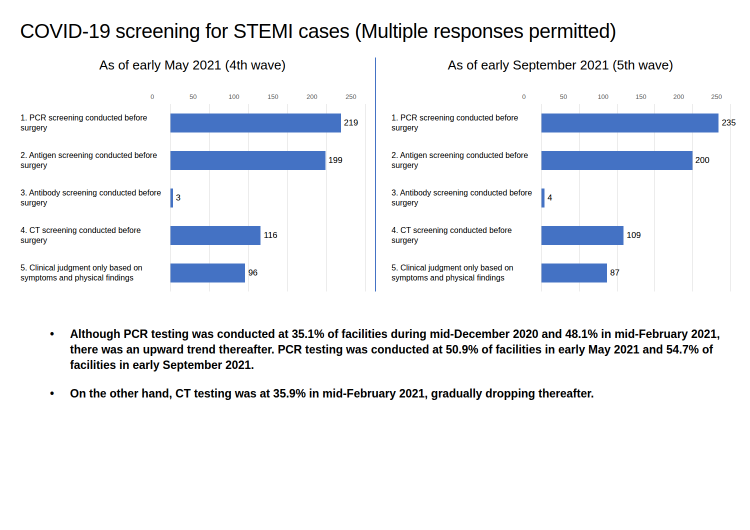COVID-19 screening for STEMI cases (Multiple responses permitted)
As of early May 2021 (4th wave)
050100150200250
1. PCR screening conducted before surgery
219
2. Antigen screening conducted before surgery
199
3. Antibody screening conducted before surgery
3
4. CT screening conducted before surgery
116
5. Clinical judgment only based on symptoms and physical findings
96
As of early September 2021 (5th wave)
050100150200250
1. PCR screening conducted before surgery
235
2. Antigen screening conducted before surgery
200
3. Antibody screening conducted before surgery
4
4. CT screening conducted before surgery
109
5. Clinical judgment only based on symptoms and physical findings
87
Although PCR testing was conducted at 35.1% of facilities during mid-December 2020 and 48.1% in mid-February 2021, there was an upward trend thereafter. PCR testing was conducted at 50.9% of facilities in early May 2021 and 54.7% of facilities in early September 2021.
On the other hand, CT testing was at 35.9% in mid-February 2021, gradually dropping thereafter.